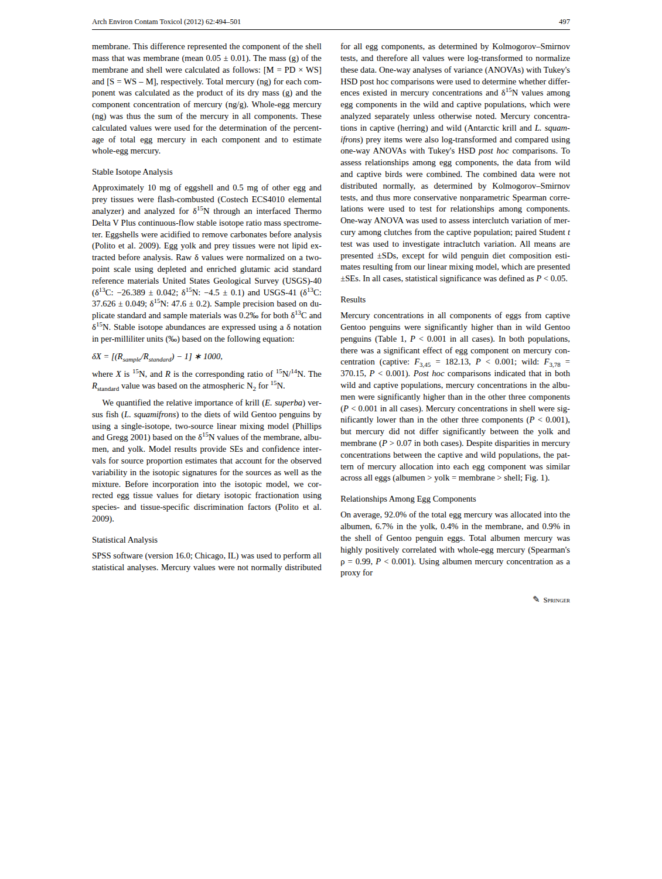Arch Environ Contam Toxicol (2012) 62:494–501 497
membrane. This difference represented the component of the shell mass that was membrane (mean 0.05 ± 0.01). The mass (g) of the membrane and shell were calculated as follows: [M = PD × WS] and [S = WS – M], respectively. Total mercury (ng) for each component was calculated as the product of its dry mass (g) and the component concentration of mercury (ng/g). Whole-egg mercury (ng) was thus the sum of the mercury in all components. These calculated values were used for the determination of the percentage of total egg mercury in each component and to estimate whole-egg mercury.
Stable Isotope Analysis
Approximately 10 mg of eggshell and 0.5 mg of other egg and prey tissues were flash-combusted (Costech ECS4010 elemental analyzer) and analyzed for δ15N through an interfaced Thermo Delta V Plus continuous-flow stable isotope ratio mass spectrometer. Eggshells were acidified to remove carbonates before analysis (Polito et al. 2009). Egg yolk and prey tissues were not lipid extracted before analysis. Raw δ values were normalized on a two-point scale using depleted and enriched glutamic acid standard reference materials United States Geological Survey (USGS)-40 (δ13C: −26.389 ± 0.042; δ15N: −4.5 ± 0.1) and USGS-41 (δ13C: 37.626 ± 0.049; δ15N: 47.6 ± 0.2). Sample precision based on duplicate standard and sample materials was 0.2‰ for both δ13C and δ15N. Stable isotope abundances are expressed using a δ notation in per-milliliter units (‰) based on the following equation:
δX = [(Rsample/Rstandard) − 1] ∗ 1000,
where X is 15N, and R is the corresponding ratio of 15N/14N. The Rstandard value was based on the atmospheric N2 for 15N.
We quantified the relative importance of krill (E. superba) versus fish (L. squamifrons) to the diets of wild Gentoo penguins by using a single-isotope, two-source linear mixing model (Phillips and Gregg 2001) based on the δ15N values of the membrane, albumen, and yolk. Model results provide SEs and confidence intervals for source proportion estimates that account for the observed variability in the isotopic signatures for the sources as well as the mixture. Before incorporation into the isotopic model, we corrected egg tissue values for dietary isotopic fractionation using species- and tissue-specific discrimination factors (Polito et al. 2009).
Statistical Analysis
SPSS software (version 16.0; Chicago, IL) was used to perform all statistical analyses. Mercury values were not normally distributed for all egg components, as determined by Kolmogorov–Smirnov tests, and therefore all values were log-transformed to normalize these data. One-way analyses of variance (ANOVAs) with Tukey's HSD post hoc comparisons were used to determine whether differences existed in mercury concentrations and δ15N values among egg components in the wild and captive populations, which were analyzed separately unless otherwise noted. Mercury concentrations in captive (herring) and wild (Antarctic krill and L. squamifrons) prey items were also log-transformed and compared using one-way ANOVAs with Tukey's HSD post hoc comparisons. To assess relationships among egg components, the data from wild and captive birds were combined. The combined data were not distributed normally, as determined by Kolmogorov–Smirnov tests, and thus more conservative nonparametric Spearman correlations were used to test for relationships among components. One-way ANOVA was used to assess interclutch variation of mercury among clutches from the captive population; paired Student t test was used to investigate intraclutch variation. All means are presented ±SDs, except for wild penguin diet composition estimates resulting from our linear mixing model, which are presented ±SEs. In all cases, statistical significance was defined as P < 0.05.
Results
Mercury concentrations in all components of eggs from captive Gentoo penguins were significantly higher than in wild Gentoo penguins (Table 1, P < 0.001 in all cases). In both populations, there was a significant effect of egg component on mercury concentration (captive: F3,45 = 182.13, P < 0.001; wild: F3,78 = 370.15, P < 0.001). Post hoc comparisons indicated that in both wild and captive populations, mercury concentrations in the albumen were significantly higher than in the other three components (P < 0.001 in all cases). Mercury concentrations in shell were significantly lower than in the other three components (P < 0.001), but mercury did not differ significantly between the yolk and membrane (P > 0.07 in both cases). Despite disparities in mercury concentrations between the captive and wild populations, the pattern of mercury allocation into each egg component was similar across all eggs (albumen > yolk = membrane > shell; Fig. 1).
Relationships Among Egg Components
On average, 92.0% of the total egg mercury was allocated into the albumen, 6.7% in the yolk, 0.4% in the membrane, and 0.9% in the shell of Gentoo penguin eggs. Total albumen mercury was highly positively correlated with whole-egg mercury (Spearman's ρ = 0.99, P < 0.001). Using albumen mercury concentration as a proxy for
✎Springer